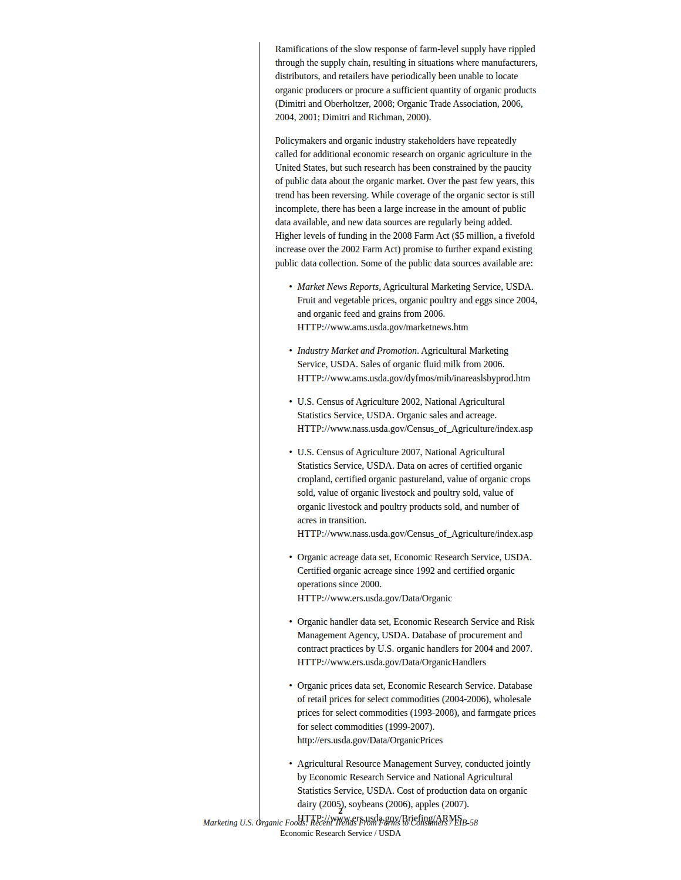Ramifications of the slow response of farm-level supply have rippled through the supply chain, resulting in situations where manufacturers, distributors, and retailers have periodically been unable to locate organic producers or procure a sufficient quantity of organic products (Dimitri and Oberholtzer, 2008; Organic Trade Association, 2006, 2004, 2001; Dimitri and Richman, 2000).
Policymakers and organic industry stakeholders have repeatedly called for additional economic research on organic agriculture in the United States, but such research has been constrained by the paucity of public data about the organic market. Over the past few years, this trend has been reversing. While coverage of the organic sector is still incomplete, there has been a large increase in the amount of public data available, and new data sources are regularly being added. Higher levels of funding in the 2008 Farm Act ($5 million, a fivefold increase over the 2002 Farm Act) promise to further expand existing public data collection. Some of the public data sources available are:
Market News Reports, Agricultural Marketing Service, USDA. Fruit and vegetable prices, organic poultry and eggs since 2004, and organic feed and grains from 2006. HTTP://www.ams.usda.gov/marketnews.htm
Industry Market and Promotion. Agricultural Marketing Service, USDA. Sales of organic fluid milk from 2006. HTTP://www.ams.usda.gov/dyfmos/mib/inareaslsbyprod.htm
U.S. Census of Agriculture 2002, National Agricultural Statistics Service, USDA. Organic sales and acreage. HTTP://www.nass.usda.gov/Census_of_Agriculture/index.asp
U.S. Census of Agriculture 2007, National Agricultural Statistics Service, USDA. Data on acres of certified organic cropland, certified organic pastureland, value of organic crops sold, value of organic livestock and poultry sold, value of organic livestock and poultry products sold, and number of acres in transition. HTTP://www.nass.usda.gov/Census_of_Agriculture/index.asp
Organic acreage data set, Economic Research Service, USDA. Certified organic acreage since 1992 and certified organic operations since 2000. HTTP://www.ers.usda.gov/Data/Organic
Organic handler data set, Economic Research Service and Risk Management Agency, USDA. Database of procurement and contract practices by U.S. organic handlers for 2004 and 2007. HTTP://www.ers.usda.gov/Data/OrganicHandlers
Organic prices data set, Economic Research Service. Database of retail prices for select commodities (2004-2006), wholesale prices for select commodities (1993-2008), and farmgate prices for select commodities (1999-2007). http://ers.usda.gov/Data/OrganicPrices
Agricultural Resource Management Survey, conducted jointly by Economic Research Service and National Agricultural Statistics Service, USDA. Cost of production data on organic dairy (2005), soybeans (2006), apples (2007). HTTP://www.ers.usda.gov/Briefing/ARMS
2
Marketing U.S. Organic Foods: Recent Trends From Farms to Consumers / EIB-58
Economic Research Service / USDA